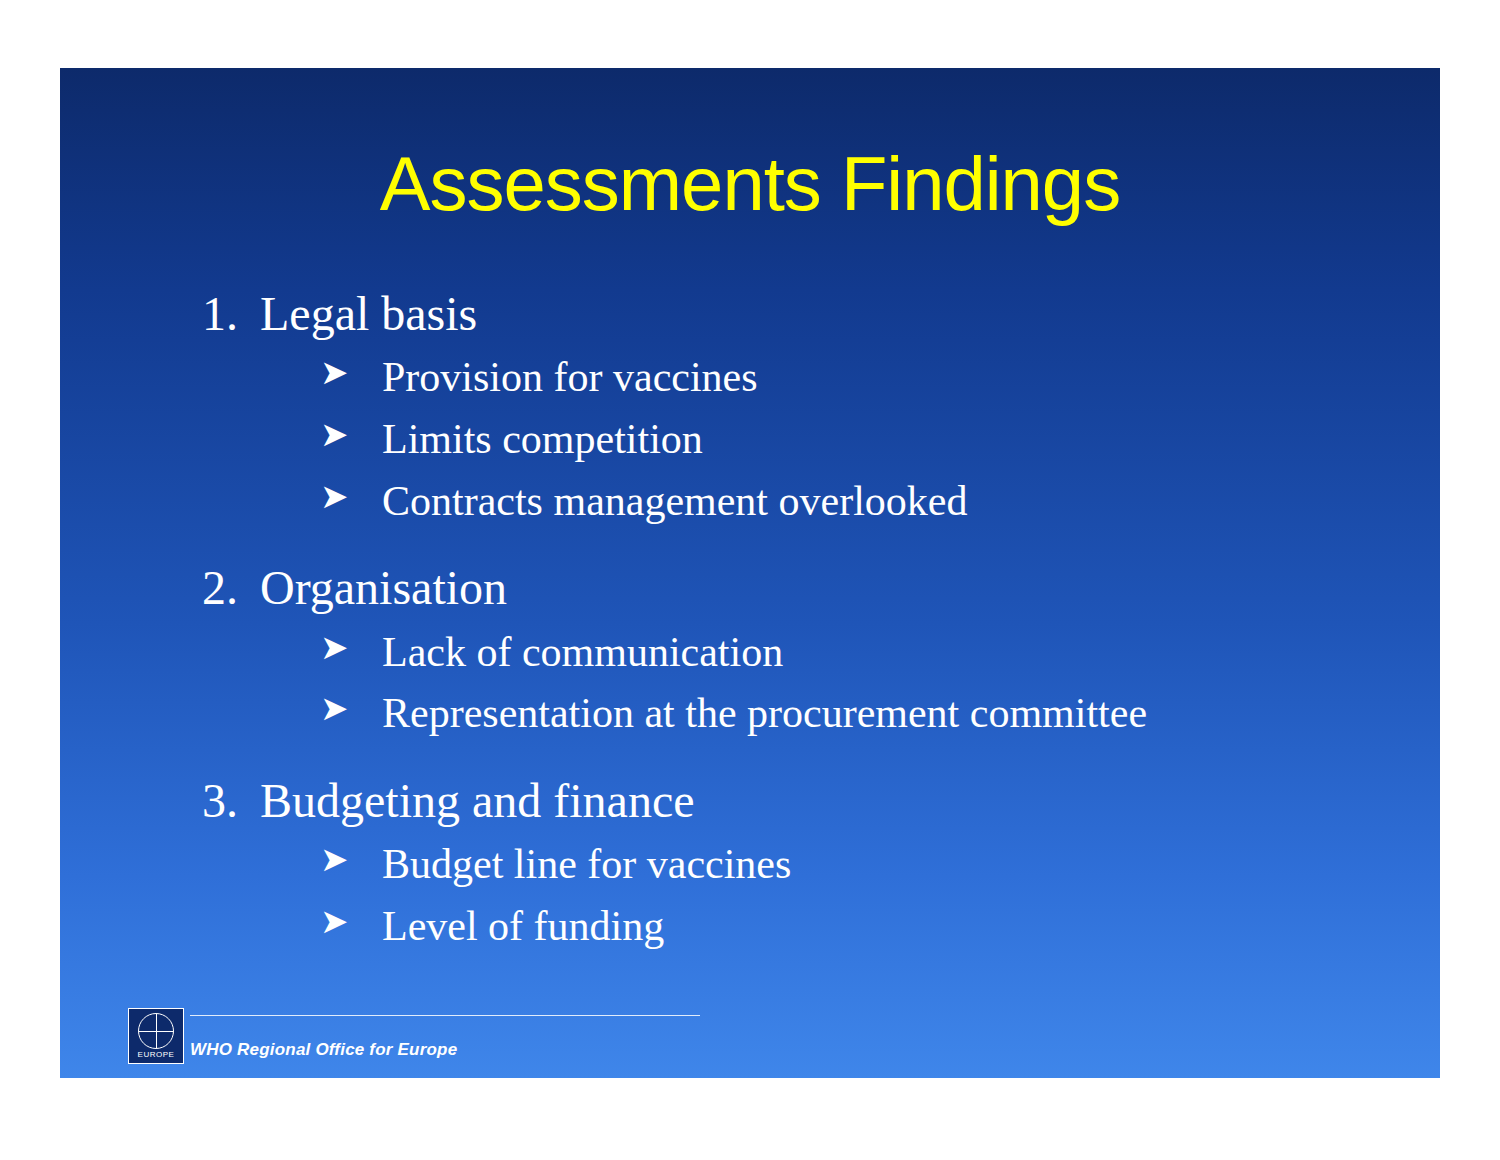Assessments Findings
Legal basis
Provision for vaccines
Limits competition
Contracts management overlooked
Organisation
Lack of communication
Representation at the procurement committee
Budgeting and finance
Budget line for vaccines
Level of funding
WHO Regional Office for Europe
EUROPE